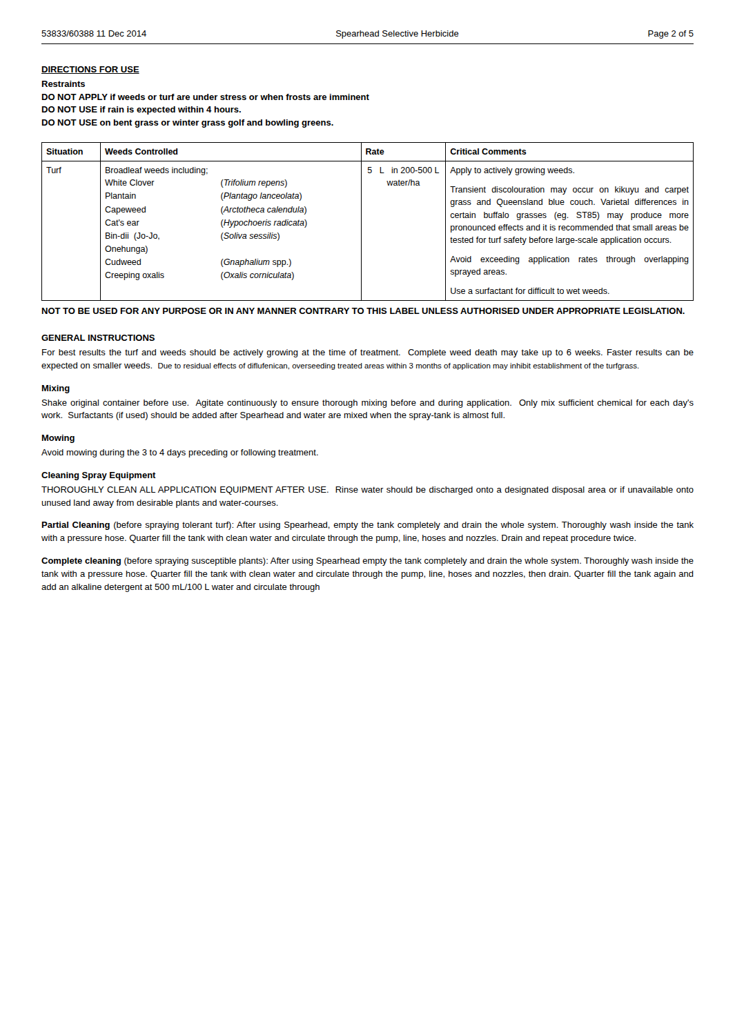53833/60388 11 Dec 2014 Spearhead Selective Herbicide Page 2 of 5
DIRECTIONS FOR USE
Restraints
DO NOT APPLY if weeds or turf are under stress or when frosts are imminent
DO NOT USE if rain is expected within 4 hours.
DO NOT USE on bent grass or winter grass golf and bowling greens.
| Situation | Weeds Controlled | Rate | Critical Comments |
| --- | --- | --- | --- |
| Turf | Broadleaf weeds including; White Clover ( Trifolium repens ) Plantain ( Plantago lanceolata ) Capeweed ( Arctotheca calendula ) Cat's ear ( Hypochoeris radicata ) Bin-dii (Jo-Jo, ( Soliva sessilis ) Onehunga) Cudweed ( Gnaphalium spp.) Creeping oxalis ( Oxalis corniculata ) | 5 L in 200-500 L water/ha | Apply to actively growing weeds. Transient discolouration may occur on kikuyu and carpet grass and Queensland blue couch. Varietal differences in certain buffalo grasses (eg. ST85) may produce more pronounced effects and it is recommended that small areas be tested for turf safety before large-scale application occurs. Avoid exceeding application rates through overlapping sprayed areas. Use a surfactant for difficult to wet weeds. |
NOT TO BE USED FOR ANY PURPOSE OR IN ANY MANNER CONTRARY TO THIS LABEL UNLESS AUTHORISED UNDER APPROPRIATE LEGISLATION.
GENERAL INSTRUCTIONS
For best results the turf and weeds should be actively growing at the time of treatment. Complete weed death may take up to 6 weeks. Faster results can be expected on smaller weeds. Due to residual effects of diflufenican, overseeding treated areas within 3 months of application may inhibit establishment of the turfgrass.
Mixing
Shake original container before use. Agitate continuously to ensure thorough mixing before and during application. Only mix sufficient chemical for each day's work. Surfactants (if used) should be added after Spearhead and water are mixed when the spray-tank is almost full.
Mowing
Avoid mowing during the 3 to 4 days preceding or following treatment.
Cleaning Spray Equipment
THOROUGHLY CLEAN ALL APPLICATION EQUIPMENT AFTER USE. Rinse water should be discharged onto a designated disposal area or if unavailable onto unused land away from desirable plants and water-courses.
Partial Cleaning (before spraying tolerant turf): After using Spearhead, empty the tank completely and drain the whole system. Thoroughly wash inside the tank with a pressure hose. Quarter fill the tank with clean water and circulate through the pump, line, hoses and nozzles. Drain and repeat procedure twice.
Complete cleaning (before spraying susceptible plants): After using Spearhead empty the tank completely and drain the whole system. Thoroughly wash inside the tank with a pressure hose. Quarter fill the tank with clean water and circulate through the pump, line, hoses and nozzles, then drain. Quarter fill the tank again and add an alkaline detergent at 500 mL/100 L water and circulate through